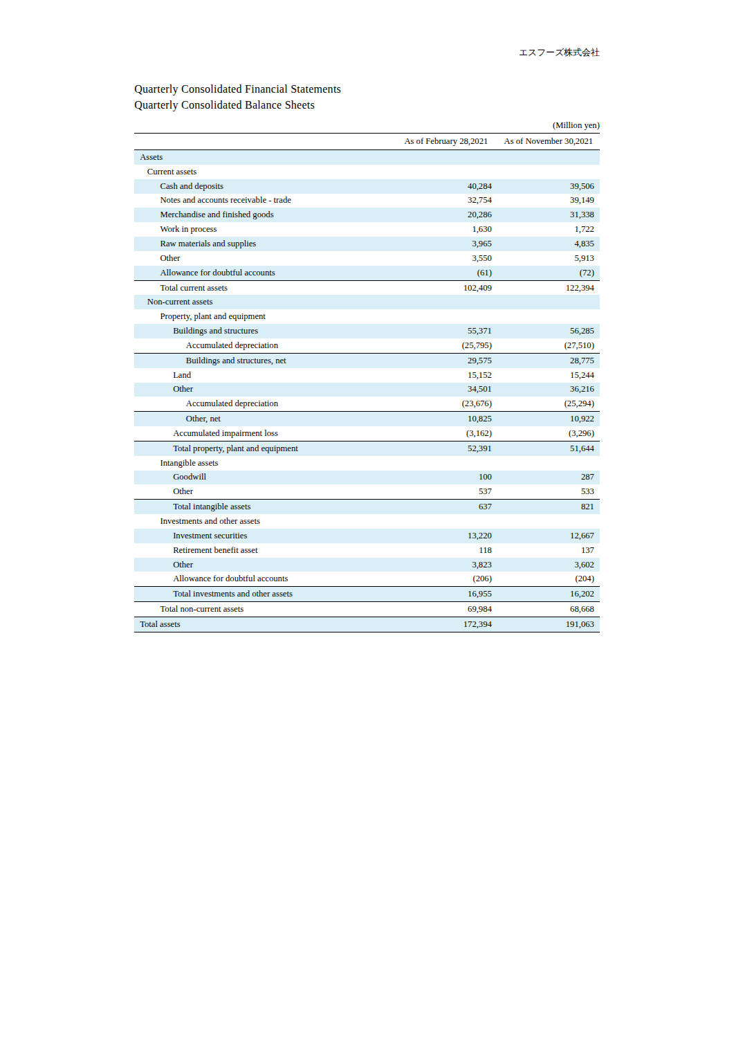エスフーズ株式会社
Quarterly Consolidated Financial Statements
Quarterly Consolidated Balance Sheets
(Million yen)
| | As of February 28,2021 | As of November 30,2021 |
| --- | --- | --- |
| Assets | | |
| Current assets | | |
| Cash and deposits | 40,284 | 39,506 |
| Notes and accounts receivable - trade | 32,754 | 39,149 |
| Merchandise and finished goods | 20,286 | 31,338 |
| Work in process | 1,630 | 1,722 |
| Raw materials and supplies | 3,965 | 4,835 |
| Other | 3,550 | 5,913 |
| Allowance for doubtful accounts | (61) | (72) |
| Total current assets | 102,409 | 122,394 |
| Non-current assets | | |
| Property, plant and equipment | | |
| Buildings and structures | 55,371 | 56,285 |
| Accumulated depreciation | (25,795) | (27,510) |
| Buildings and structures, net | 29,575 | 28,775 |
| Land | 15,152 | 15,244 |
| Other | 34,501 | 36,216 |
| Accumulated depreciation | (23,676) | (25,294) |
| Other, net | 10,825 | 10,922 |
| Accumulated impairment loss | (3,162) | (3,296) |
| Total property, plant and equipment | 52,391 | 51,644 |
| Intangible assets | | |
| Goodwill | 100 | 287 |
| Other | 537 | 533 |
| Total intangible assets | 637 | 821 |
| Investments and other assets | | |
| Investment securities | 13,220 | 12,667 |
| Retirement benefit asset | 118 | 137 |
| Other | 3,823 | 3,602 |
| Allowance for doubtful accounts | (206) | (204) |
| Total investments and other assets | 16,955 | 16,202 |
| Total non-current assets | 69,984 | 68,668 |
| Total assets | 172,394 | 191,063 |